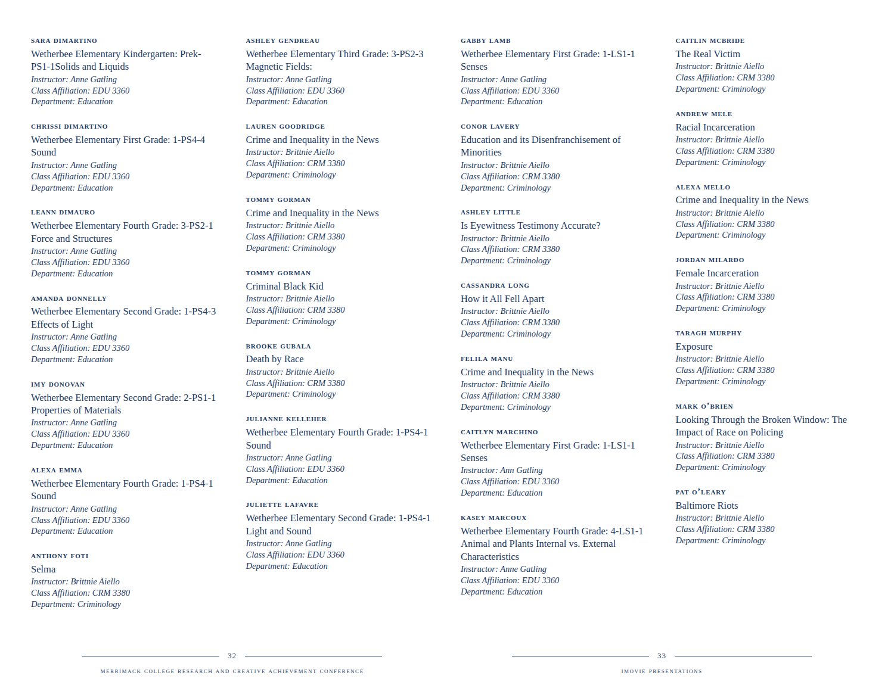Sara DiMartino
Wetherbee Elementary Kindergarten: Prek- PS1-1Solids and Liquids
Instructor: Anne Gatling
Class Affiliation: EDU 3360
Department: Education
Chrissi DiMartino
Wetherbee Elementary First Grade: 1-PS4-4 Sound
Instructor: Anne Gatling
Class Affiliation: EDU 3360
Department: Education
LeAnn DiMauro
Wetherbee Elementary Fourth Grade: 3-PS2-1 Force and Structures
Instructor: Anne Gatling
Class Affiliation: EDU 3360
Department: Education
Amanda Donnelly
Wetherbee Elementary Second Grade: 1-PS4-3 Effects of Light
Instructor: Anne Gatling
Class Affiliation: EDU 3360
Department: Education
Imy Donovan
Wetherbee Elementary Second Grade: 2-PS1-1 Properties of Materials
Instructor: Anne Gatling
Class Affiliation: EDU 3360
Department: Education
Alexa Emma
Wetherbee Elementary Fourth Grade: 1-PS4-1 Sound
Instructor: Anne Gatling
Class Affiliation: EDU 3360
Department: Education
Anthony Foti
Selma
Instructor: Brittnie Aiello
Class Affiliation: CRM 3380
Department: Criminology
Ashley Gendreau
Wetherbee Elementary Third Grade: 3-PS2-3 Magnetic Fields:
Instructor: Anne Gatling
Class Affiliation: EDU 3360
Department: Education
Lauren Goodridge
Crime and Inequality in the News
Instructor: Brittnie Aiello
Class Affiliation: CRM 3380
Department: Criminology
Tommy Gorman
Crime and Inequality in the News
Instructor: Brittnie Aiello
Class Affiliation: CRM 3380
Department: Criminology
Tommy Gorman
Criminal Black Kid
Instructor: Brittnie Aiello
Class Affiliation: CRM 3380
Department: Criminology
Brooke Gubala
Death by Race
Instructor: Brittnie Aiello
Class Affiliation: CRM 3380
Department: Criminology
Julianne Kelleher
Wetherbee Elementary Fourth Grade: 1-PS4-1 Sound
Instructor: Anne Gatling
Class Affiliation: EDU 3360
Department: Education
Juliette LaFavre
Wetherbee Elementary Second Grade: 1-PS4-1 Light and Sound
Instructor: Anne Gatling
Class Affiliation: EDU 3360
Department: Education
Gabby Lamb
Wetherbee Elementary First Grade: 1-LS1-1 Senses
Instructor: Anne Gatling
Class Affiliation: EDU 3360
Department: Education
Conor Lavery
Education and its Disenfranchisement of Minorities
Instructor: Brittnie Aiello
Class Affiliation: CRM 3380
Department: Criminology
Ashley Little
Is Eyewitness Testimony Accurate?
Instructor: Brittnie Aiello
Class Affiliation: CRM 3380
Department: Criminology
Cassandra Long
How it All Fell Apart
Instructor: Brittnie Aiello
Class Affiliation: CRM 3380
Department: Criminology
Felila Manu
Crime and Inequality in the News
Instructor: Brittnie Aiello
Class Affiliation: CRM 3380
Department: Criminology
Caitlyn Marchino
Wetherbee Elementary First Grade: 1-LS1-1 Senses
Instructor: Ann Gatling
Class Affiliation: EDU 3360
Department: Education
Kasey Marcoux
Wetherbee Elementary Fourth Grade: 4-LS1-1 Animal and Plants Internal vs. External Characteristics
Instructor: Anne Gatling
Class Affiliation: EDU 3360
Department: Education
Caitlin McBride
The Real Victim
Instructor: Brittnie Aiello
Class Affiliation: CRM 3380
Department: Criminology
Andrew Mele
Racial Incarceration
Instructor: Brittnie Aiello
Class Affiliation: CRM 3380
Department: Criminology
Alexa Mello
Crime and Inequality in the News
Instructor: Brittnie Aiello
Class Affiliation: CRM 3380
Department: Criminology
Jordan Milardo
Female Incarceration
Instructor: Brittnie Aiello
Class Affiliation: CRM 3380
Department: Criminology
Taragh Murphy
Exposure
Instructor: Brittnie Aiello
Class Affiliation: CRM 3380
Department: Criminology
Mark O’Brien
Looking Through the Broken Window: The Impact of Race on Policing
Instructor: Brittnie Aiello
Class Affiliation: CRM 3380
Department: Criminology
Pat O’Leary
Baltimore Riots
Instructor: Brittnie Aiello
Class Affiliation: CRM 3380
Department: Criminology
32 Merrimack College Research and Creative Achievement Conference
33 iMovie Presentations